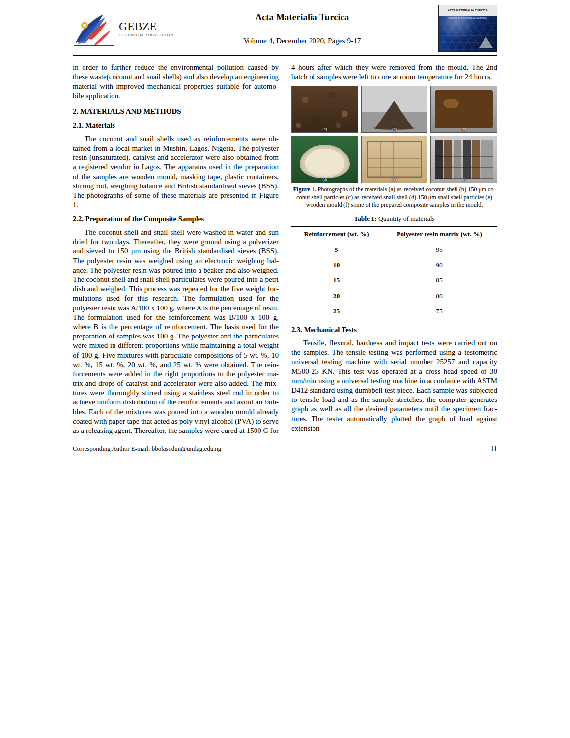GEBZE
TECHNICAL UNIVERSITY
Acta Materialia Turcica
Volume 4, December 2020, Pages 9-17
ACTA MATERIALIA TURCICA
malzeme ve mühendislik araştırmaları
in order to further reduce the environmental pollution caused by these waste(coconut and snail shells) and also develop an engineering material with improved mechanical properties suitable for automobile application.
2. MATERIALS AND METHODS
2.1. Materials
The coconut and snail shells used as reinforcements were obtained from a local market in Mushin, Lagos, Nigeria. The polyester resin (unsaturated), catalyst and accelerator were also obtained from a registered vendor in Lagos. The apparatus used in the preparation of the samples are wooden mould, masking tape, plastic containers, stirring rod, weighing balance and British standardised sieves (BSS). The photographs of some of these materials are presented in Figure 1.
2.2. Preparation of the Composite Samples
The coconut shell and snail shell were washed in water and sun dried for two days. Thereafter, they were ground using a pulverizer and sieved to 150 μm using the British standardised sieves (BSS). The polyester resin was weighed using an electronic weighing balance. The polyester resin was poured into a beaker and also weighed. The coconut shell and snail shell particulates were poured into a petri dish and weighed. This process was repeated for the five weight formulations used for this research. The formulation used for the polyester resin was A/100 x 100 g, where A is the percentage of resin. The formulation used for the reinforcement was B/100 x 100 g, where B is the percentage of reinforcement. The basis used for the preparation of samples was 100 g. The polyester and the particulates were mixed in different proportions while maintaining a total weight of 100 g. Five mixtures with particulate compositions of 5 wt. %, 10 wt. %, 15 wt. %, 20 wt. %, and 25 wt. % were obtained. The reinforcements were added in the right proportions to the polyester matrix and drops of catalyst and accelerator were also added. The mixtures were thoroughly stirred using a stainless steel rod in order to achieve uniform distribution of the reinforcements and avoid air bubbles. Each of the mixtures was poured into a wooden mould already coated with paper tape that acted as poly vinyl alcohol (PVA) to serve as a releasing agent. Thereafter, the samples were cured at 1500 C for 4 hours after which they were removed from the mould. The 2nd batch of samples were left to cure at room temperature for 24 hours.
(a)
(b)
(c)
(d)
(e)
(f)
Figure 1. Photographs of the materials (a) as-received coconut shell (b) 150 μm coconut shell particles (c) as-received snail shell (d) 150 μm snail shell particles (e) wooden mould (f) some of the prepared composite samples in the mould.
Table 1: Quantity of materials
| Reinforcement (wt. %) | Polyester resin matrix (wt. %) |
| --- | --- |
| 5 | 95 |
| 10 | 90 |
| 15 | 85 |
| 20 | 80 |
| 25 | 75 |
2.3. Mechanical Tests
Tensile, flexural, hardness and impact tests were carried out on the samples. The tensile testing was performed using a testometric universal testing machine with serial number 25257 and capacity M500-25 KN. This test was operated at a cross head speed of 30 mm/min using a universal testing machine in accordance with ASTM D412 standard using dumbbell test piece. Each sample was subjected to tensile load and as the sample stretches, the computer generates graph as well as all the desired parameters until the specimen fractures. The tester automatically plotted the graph of load against extension
Corresponding Author E-mail: bbolasodun@unilag.edu.ng
11